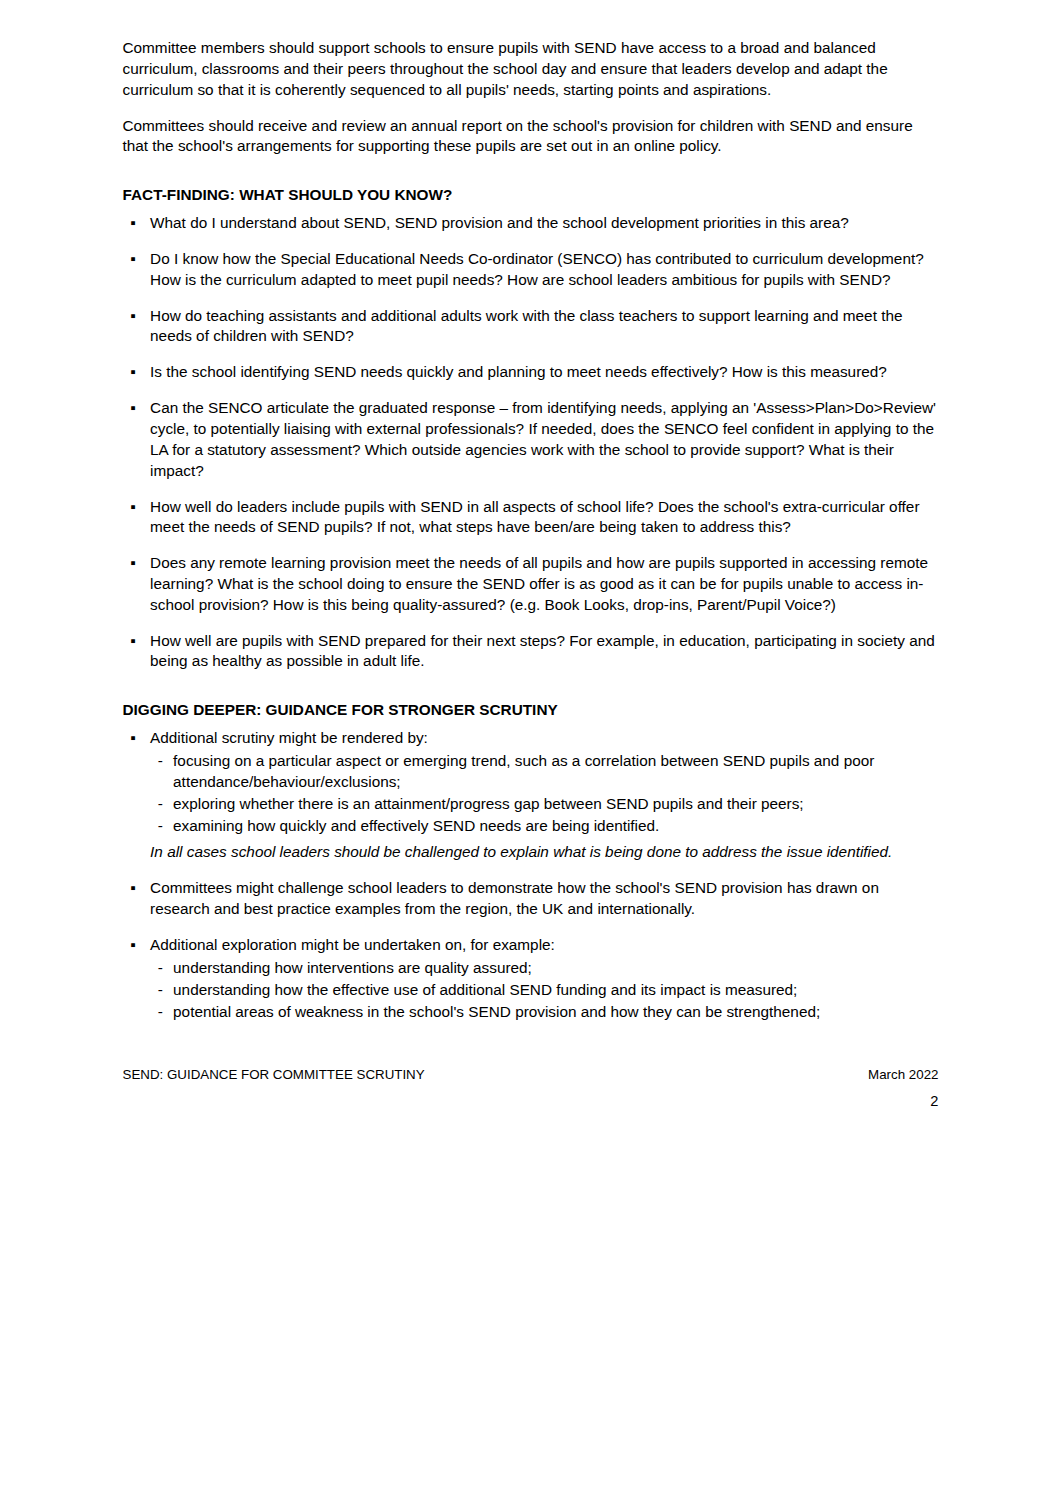Committee members should support schools to ensure pupils with SEND have access to a broad and balanced curriculum, classrooms and their peers throughout the school day and ensure that leaders develop and adapt the curriculum so that it is coherently sequenced to all pupils' needs, starting points and aspirations.
Committees should receive and review an annual report on the school's provision for children with SEND and ensure that the school's arrangements for supporting these pupils are set out in an online policy.
FACT-FINDING: WHAT SHOULD YOU KNOW?
What do I understand about SEND, SEND provision and the school development priorities in this area?
Do I know how the Special Educational Needs Co-ordinator (SENCO) has contributed to curriculum development? How is the curriculum adapted to meet pupil needs? How are school leaders ambitious for pupils with SEND?
How do teaching assistants and additional adults work with the class teachers to support learning and meet the needs of children with SEND?
Is the school identifying SEND needs quickly and planning to meet needs effectively? How is this measured?
Can the SENCO articulate the graduated response – from identifying needs, applying an 'Assess>Plan>Do>Review' cycle, to potentially liaising with external professionals? If needed, does the SENCO feel confident in applying to the LA for a statutory assessment? Which outside agencies work with the school to provide support? What is their impact?
How well do leaders include pupils with SEND in all aspects of school life? Does the school's extra-curricular offer meet the needs of SEND pupils? If not, what steps have been/are being taken to address this?
Does any remote learning provision meet the needs of all pupils and how are pupils supported in accessing remote learning? What is the school doing to ensure the SEND offer is as good as it can be for pupils unable to access in-school provision? How is this being quality-assured? (e.g. Book Looks, drop-ins, Parent/Pupil Voice?)
How well are pupils with SEND prepared for their next steps? For example, in education, participating in society and being as healthy as possible in adult life.
DIGGING DEEPER: GUIDANCE FOR STRONGER SCRUTINY
Additional scrutiny might be rendered by:
focusing on a particular aspect or emerging trend, such as a correlation between SEND pupils and poor attendance/behaviour/exclusions;
exploring whether there is an attainment/progress gap between SEND pupils and their peers;
examining how quickly and effectively SEND needs are being identified.
In all cases school leaders should be challenged to explain what is being done to address the issue identified.
Committees might challenge school leaders to demonstrate how the school's SEND provision has drawn on research and best practice examples from the region, the UK and internationally.
Additional exploration might be undertaken on, for example:
understanding how interventions are quality assured;
understanding how the effective use of additional SEND funding and its impact is measured;
potential areas of weakness in the school's SEND provision and how they can be strengthened;
SEND: GUIDANCE FOR COMMITTEE SCRUTINY March 2022
2